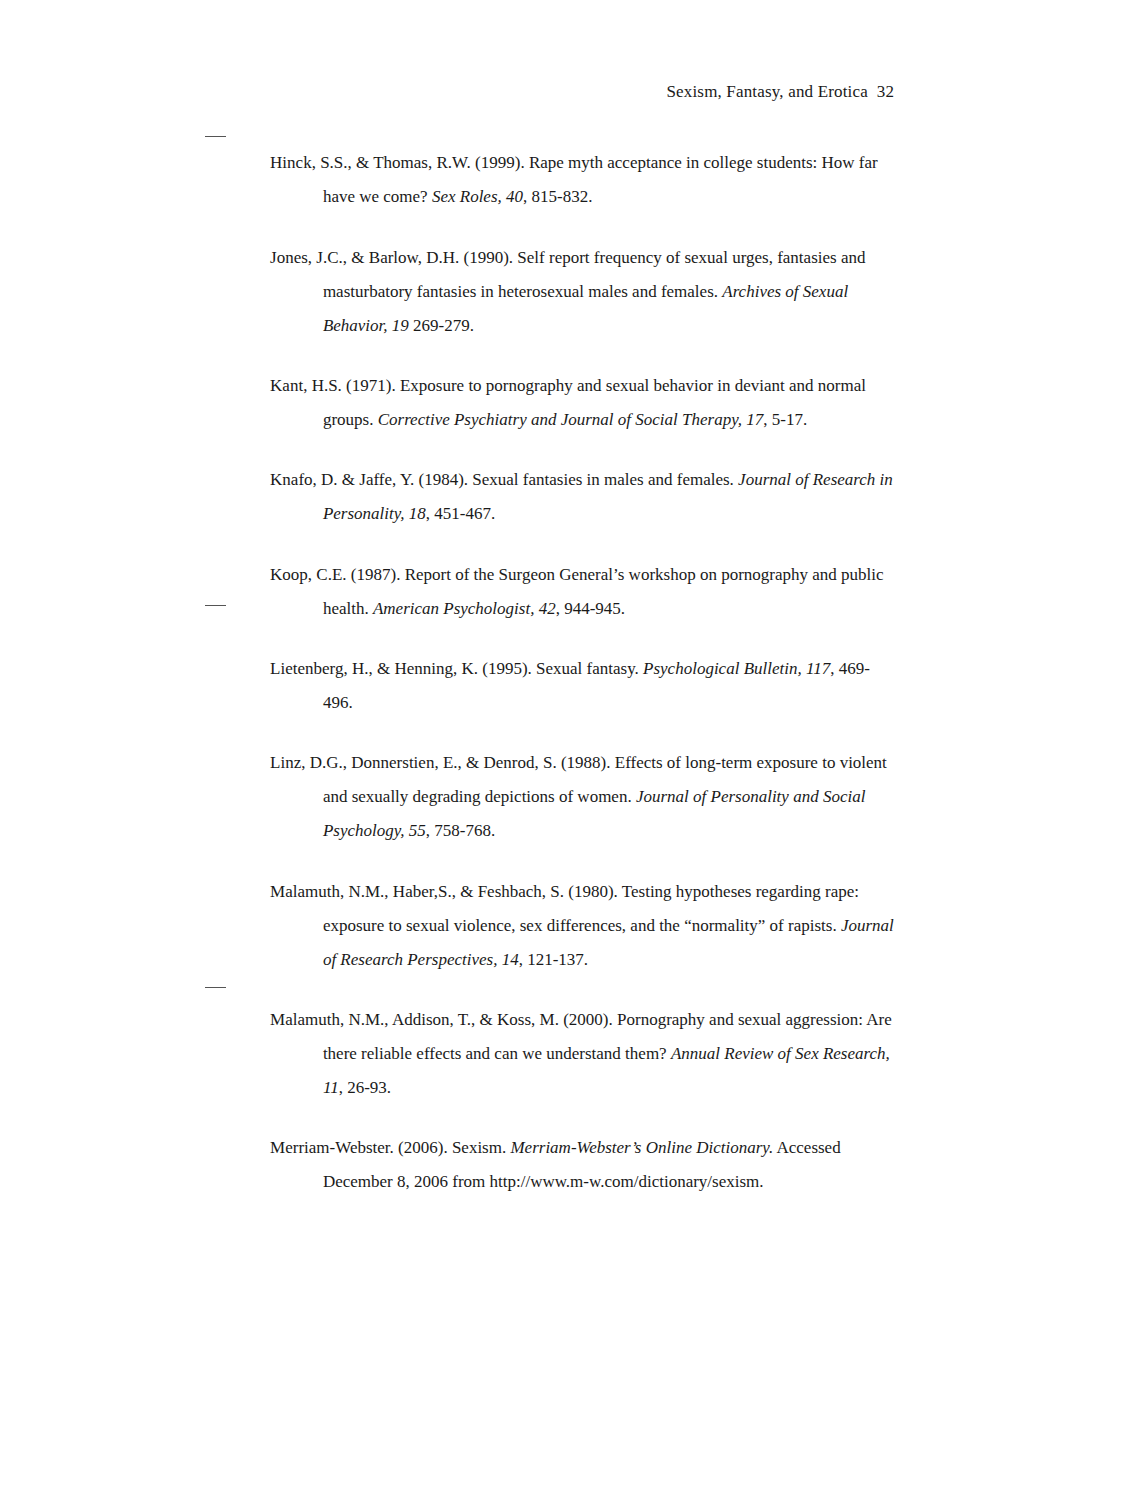Sexism, Fantasy, and Erotica 32
Hinck, S.S., & Thomas, R.W. (1999). Rape myth acceptance in college students: How far have we come? Sex Roles, 40, 815-832.
Jones, J.C., & Barlow, D.H. (1990). Self report frequency of sexual urges, fantasies and masturbatory fantasies in heterosexual males and females. Archives of Sexual Behavior, 19 269-279.
Kant, H.S. (1971). Exposure to pornography and sexual behavior in deviant and normal groups. Corrective Psychiatry and Journal of Social Therapy, 17, 5-17.
Knafo, D. & Jaffe, Y. (1984). Sexual fantasies in males and females. Journal of Research in Personality, 18, 451-467.
Koop, C.E. (1987). Report of the Surgeon General’s workshop on pornography and public health. American Psychologist, 42, 944-945.
Lietenberg, H., & Henning, K. (1995). Sexual fantasy. Psychological Bulletin, 117, 469-496.
Linz, D.G., Donnerstien, E., & Denrod, S. (1988). Effects of long-term exposure to violent and sexually degrading depictions of women. Journal of Personality and Social Psychology, 55, 758-768.
Malamuth, N.M., Haber,S., & Feshbach, S. (1980). Testing hypotheses regarding rape: exposure to sexual violence, sex differences, and the “normality” of rapists. Journal of Research Perspectives, 14, 121-137.
Malamuth, N.M., Addison, T., & Koss, M. (2000). Pornography and sexual aggression: Are there reliable effects and can we understand them? Annual Review of Sex Research, 11, 26-93.
Merriam-Webster. (2006). Sexism. Merriam-Webster’s Online Dictionary. Accessed December 8, 2006 from http://www.m-w.com/dictionary/sexism.